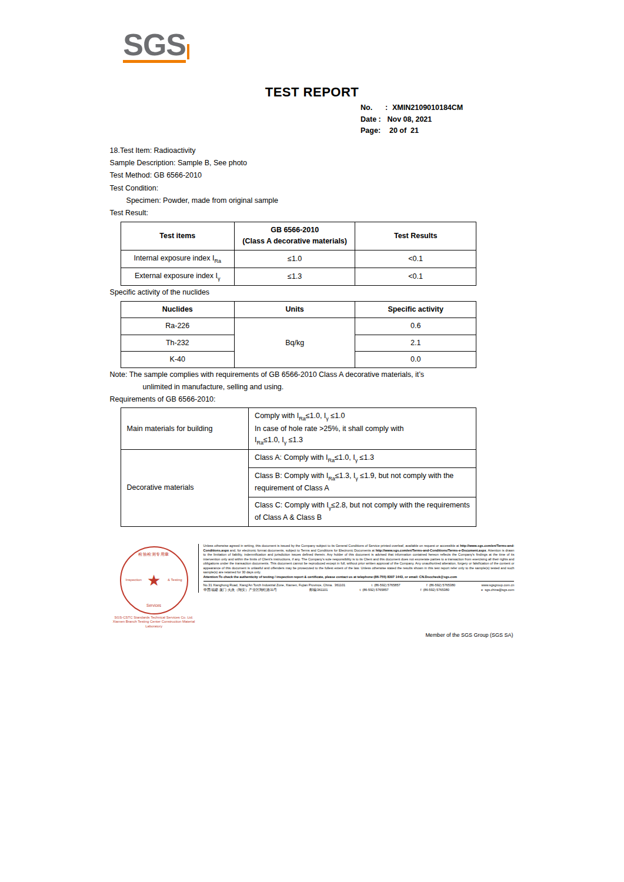SGS
TEST REPORT
No.: XMIN2109010184CM
Date : Nov 08, 2021
Page: 20 of 21
18.Test Item: Radioactivity
Sample Description: Sample B, See photo
Test Method: GB 6566-2010
Test Condition:
Specimen: Powder, made from original sample
Test Result:
| Test items | GB 6566-2010 (Class A decorative materials) | Test Results |
| --- | --- | --- |
| Internal exposure index I Ra | ≤1.0 | <0.1 |
| External exposure index I γ | ≤1.3 | <0.1 |
Specific activity of the nuclides
| Nuclides | Units | Specific activity |
| --- | --- | --- |
| Ra-226 | Bq/kg | 0.6 |
| Th-232 | 2.1 |
| K-40 | 0.0 |
Note: The sample complies with requirements of GB 6566-2010 Class A decorative materials, it’s
unlimited in manufacture, selling and using.
Requirements of GB 6566-2010:
| Main materials for building | Comply with I Ra ≤1.0, I γ ≤1.0 In case of hole rate >25%, it shall comply with I Ra ≤1.0, I γ ≤1.3 |
| Decorative materials | Class A: Comply with I Ra ≤1.0, I γ ≤1.3 |
| Class B: Comply with I Ra ≤1.3, I γ ≤1.9, but not comply with the requirement of Class A |
| Class C: Comply with I γ ≤2.8, but not comply with the requirements of Class A & Class B |
检验检测专用章
★
Inspection
& Testing
Services
SGS-CSTC Standards Technical Services Co. Ltd.
Xiamen Branch Testing Center Construction Material Laboratory
Unless otherwise agreed in writing, this document is issued by the Company subject to its General Conditions of Service printed overleaf, available on request or accessible at http://www.sgs.com/en/Terms-and-Conditions.aspx and, for electronic format documents, subject to Terms and Conditions for Electronic Documents at http://www.sgs.com/en/Terms-and-Conditions/Terms-e-Document.aspx. Attention is drawn to the limitation of liability, indemnification and jurisdiction issues defined therein. Any holder of this document is advised that information contained hereon reflects the Company's findings at the time of its intervention only and within the limits of Client's instructions, if any. The Company's sole responsibility is to its Client and this document does not exonerate parties to a transaction from exercising all their rights and obligations under the transaction documents. This document cannot be reproduced except in full, without prior written approval of the Company. Any unauthorized alteration, forgery or falsification of the content or appearance of this document is unlawful and offenders may be prosecuted to the fullest extent of the law. Unless otherwise stated the results shown in this test report refer only to the sample(s) tested and such sample(s) are retained for 30 days only.
Attention:To check the authenticity of testing / inspection report & certificate, please contact us at telephone:(86-755) 8307 1443, or email: CN.Doccheck@sgs.com
No.31 Xianghong Road, Xiang'An Torch Industrial Zone, Xiamen, Fujian Province, China. 361101 t (86-592) 5765857 f (86-592) 5765380 www.sgsgroup.com.cn
中国·福建·厦门·火炎（翔安）产业区翔红路31号 邮编:361101 t (86-592) 5765857 f (86-592) 5765380 e sgs.china@sgs.com
Member of the SGS Group (SGS SA)